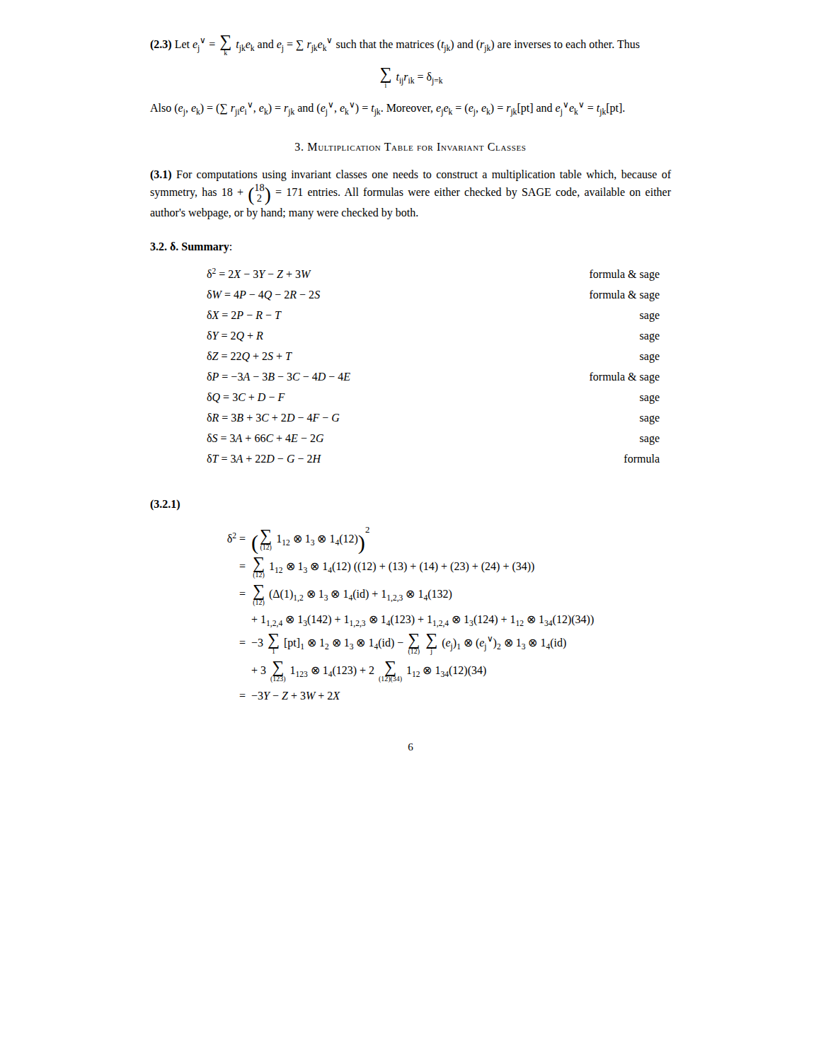(2.3) Let ej∨ = ∑k tjkek and ej = ∑ rjkek∨ such that the matrices (tjk) and (rjk) are inverses to each other. Thus
∑i tijrik = δj=k
Also (ej, ek) = (∑ rjiei∨, ek) = rjk and (ej∨, ek∨) = tjk. Moreover, ejek = (ej, ek) = rjk[pt] and ej∨ek∨ = tjk[pt].
3. Multiplication Table for Invariant Classes
(3.1) For computations using invariant classes one needs to construct a multiplication table which, because of symmetry, has 18 + (182) = 171 entries. All formulas were either checked by SAGE code, available on either author's webpage, or by hand; many were checked by both.
3.2. δ. Summary:
| δ 2 = 2 X − 3 Y − Z + 3 W | formula & sage |
| δ W = 4 P − 4 Q − 2 R − 2 S | formula & sage |
| δ X = 2 P − R − T | sage |
| δ Y = 2 Q + R | sage |
| δ Z = 22 Q + 2 S + T | sage |
| δ P = −3 A − 3 B − 3 C − 4 D − 4 E | formula & sage |
| δ Q = 3 C + D − F | sage |
| δ R = 3 B + 3 C + 2 D − 4 F − G | sage |
| δ S = 3 A + 66 C + 4 E − 2 G | sage |
| δ T = 3 A + 22 D − G − 2 H | formula |
(3.2.1)
| δ 2 = | ( ∑ (12) 1 12 ⊗ 1 3 ⊗ 1 4 (12) ) 2 |
| = | ∑ (12) 1 12 ⊗ 1 3 ⊗ 1 4 (12) ((12) + (13) + (14) + (23) + (24) + (34)) |
| = | ∑ (12) (Δ(1) 1,2 ⊗ 1 3 ⊗ 1 4 (id) + 1 1,2,3 ⊗ 1 4 (132) |
| | + 1 1,2,4 ⊗ 1 3 (142) + 1 1,2,3 ⊗ 1 4 (123) + 1 1,2,4 ⊗ 1 3 (124) + 1 12 ⊗ 1 34 (12)(34)) |
| = | −3 ∑ 1 [pt] 1 ⊗ 1 2 ⊗ 1 3 ⊗ 1 4 (id) − ∑ (12) ∑ j ( e j ) 1 ⊗ ( e j ∨ ) 2 ⊗ 1 3 ⊗ 1 4 (id) |
| | + 3 ∑ (123) 1 123 ⊗ 1 4 (123) + 2 ∑ (12)(34) 1 12 ⊗ 1 34 (12)(34) |
| = | −3 Y − Z + 3 W + 2 X |
6